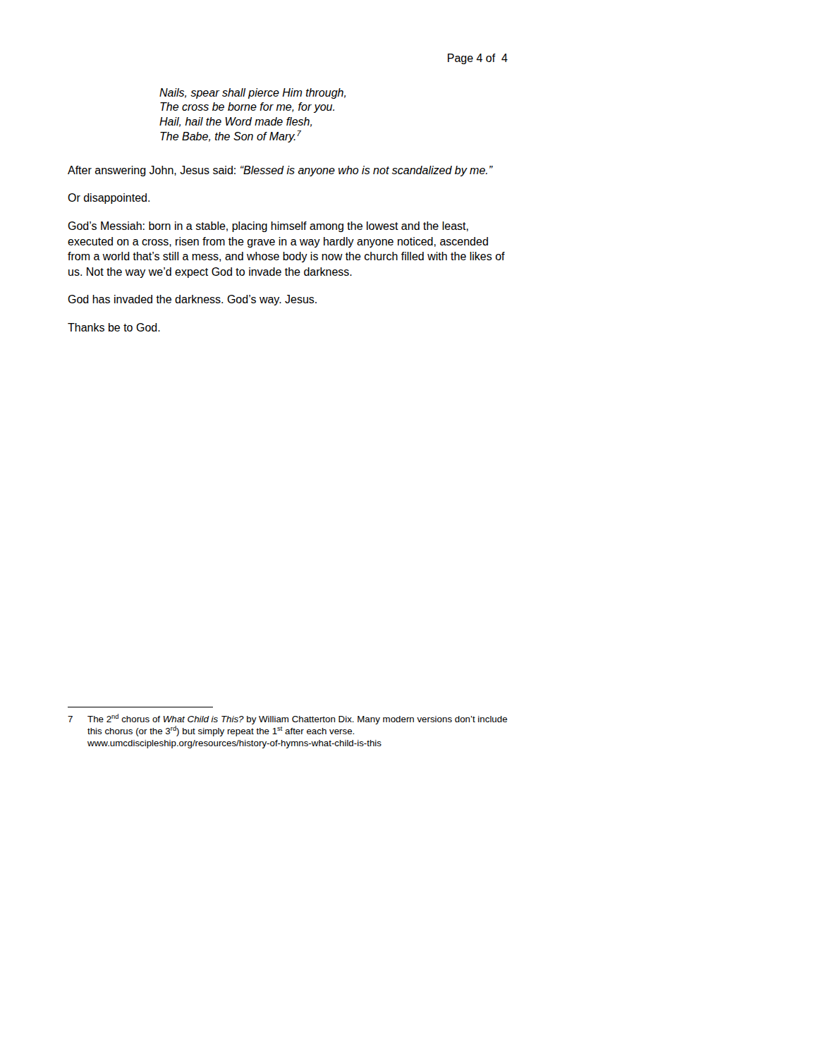Page 4 of 4
Nails, spear shall pierce Him through,
The cross be borne for me, for you.
Hail, hail the Word made flesh,
The Babe, the Son of Mary.7
After answering John, Jesus said: “Blessed is anyone who is not scandalized by me.”
Or disappointed.
God’s Messiah: born in a stable, placing himself among the lowest and the least, executed on a cross, risen from the grave in a way hardly anyone noticed, ascended from a world that’s still a mess, and whose body is now the church filled with the likes of us. Not the way we’d expect God to invade the darkness.
God has invaded the darkness. God’s way. Jesus.
Thanks be to God.
7
The 2nd chorus of What Child is This? by William Chatterton Dix. Many modern versions don’t include this chorus (or the 3rd) but simply repeat the 1st after each verse.
www.umcdiscipleship.org/resources/history-of-hymns-what-child-is-this